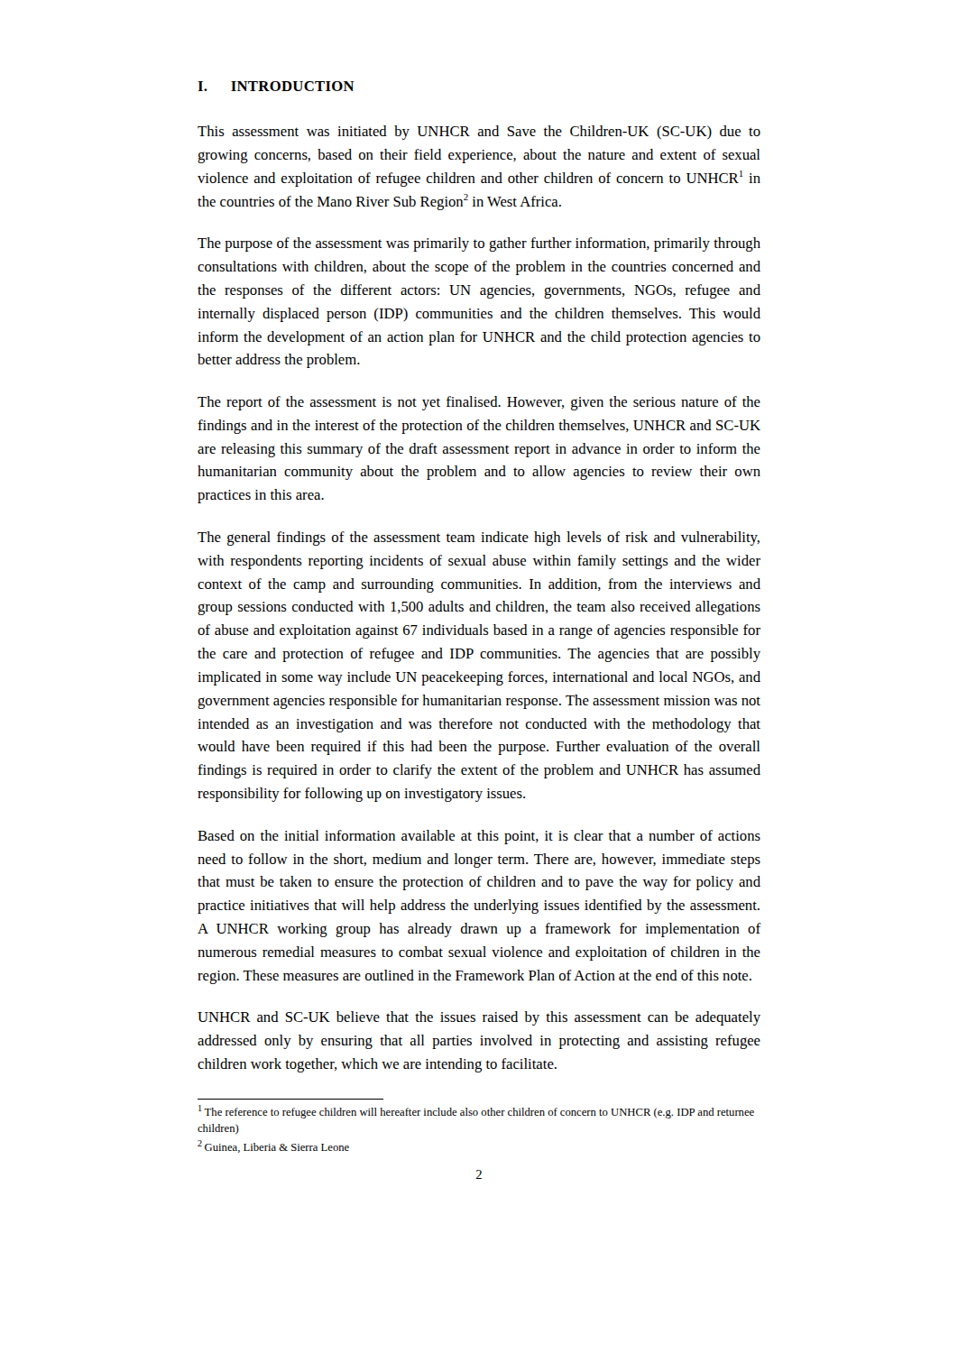I. INTRODUCTION
This assessment was initiated by UNHCR and Save the Children-UK (SC-UK) due to growing concerns, based on their field experience, about the nature and extent of sexual violence and exploitation of refugee children and other children of concern to UNHCR1 in the countries of the Mano River Sub Region2 in West Africa.
The purpose of the assessment was primarily to gather further information, primarily through consultations with children, about the scope of the problem in the countries concerned and the responses of the different actors: UN agencies, governments, NGOs, refugee and internally displaced person (IDP) communities and the children themselves. This would inform the development of an action plan for UNHCR and the child protection agencies to better address the problem.
The report of the assessment is not yet finalised. However, given the serious nature of the findings and in the interest of the protection of the children themselves, UNHCR and SC-UK are releasing this summary of the draft assessment report in advance in order to inform the humanitarian community about the problem and to allow agencies to review their own practices in this area.
The general findings of the assessment team indicate high levels of risk and vulnerability, with respondents reporting incidents of sexual abuse within family settings and the wider context of the camp and surrounding communities. In addition, from the interviews and group sessions conducted with 1,500 adults and children, the team also received allegations of abuse and exploitation against 67 individuals based in a range of agencies responsible for the care and protection of refugee and IDP communities. The agencies that are possibly implicated in some way include UN peacekeeping forces, international and local NGOs, and government agencies responsible for humanitarian response. The assessment mission was not intended as an investigation and was therefore not conducted with the methodology that would have been required if this had been the purpose. Further evaluation of the overall findings is required in order to clarify the extent of the problem and UNHCR has assumed responsibility for following up on investigatory issues.
Based on the initial information available at this point, it is clear that a number of actions need to follow in the short, medium and longer term. There are, however, immediate steps that must be taken to ensure the protection of children and to pave the way for policy and practice initiatives that will help address the underlying issues identified by the assessment. A UNHCR working group has already drawn up a framework for implementation of numerous remedial measures to combat sexual violence and exploitation of children in the region. These measures are outlined in the Framework Plan of Action at the end of this note.
UNHCR and SC-UK believe that the issues raised by this assessment can be adequately addressed only by ensuring that all parties involved in protecting and assisting refugee children work together, which we are intending to facilitate.
1The reference to refugee children will hereafter include also other children of concern to UNHCR (e.g. IDP and returnee children)
2Guinea, Liberia & Sierra Leone
2